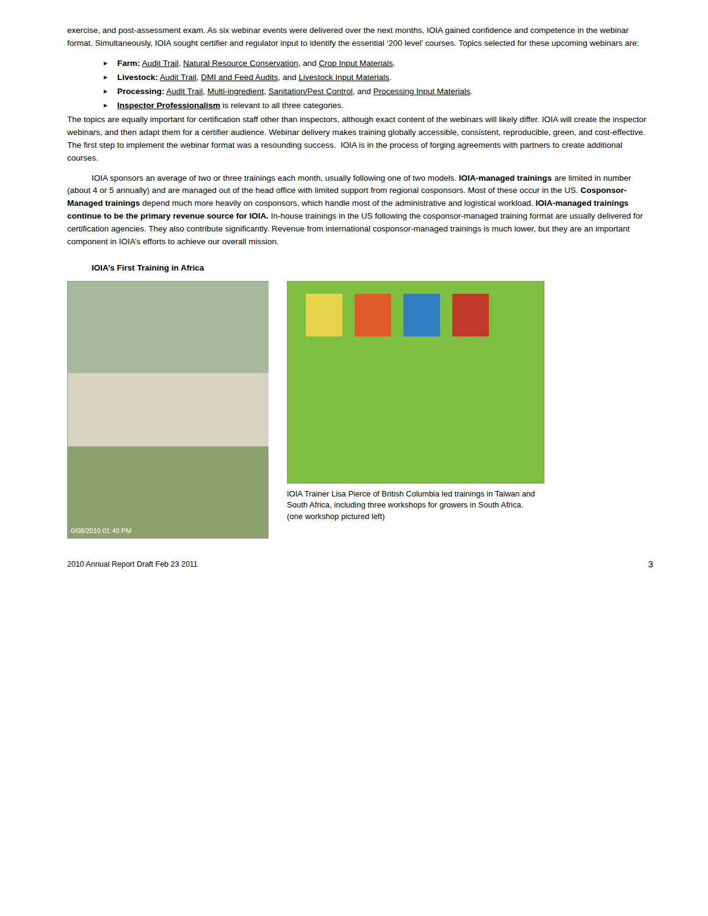exercise, and post-assessment exam. As six webinar events were delivered over the next months, IOIA gained confidence and competence in the webinar format. Simultaneously, IOIA sought certifier and regulator input to identify the essential ‘200 level’ courses. Topics selected for these upcoming webinars are:
Farm: Audit Trail, Natural Resource Conservation, and Crop Input Materials.
Livestock: Audit Trail, DMI and Feed Audits, and Livestock Input Materials.
Processing: Audit Trail, Multi-ingredient, Sanitation/Pest Control, and Processing Input Materials.
Inspector Professionalism is relevant to all three categories.
The topics are equally important for certification staff other than inspectors, although exact content of the webinars will likely differ. IOIA will create the inspector webinars, and then adapt them for a certifier audience. Webinar delivery makes training globally accessible, consistent, reproducible, green, and cost-effective. The first step to implement the webinar format was a resounding success. IOIA is in the process of forging agreements with partners to create additional courses.
IOIA sponsors an average of two or three trainings each month, usually following one of two models. IOIA-managed trainings are limited in number (about 4 or 5 annually) and are managed out of the head office with limited support from regional cosponsors. Most of these occur in the US. Cosponsor-Managed trainings depend much more heavily on cosponsors, which handle most of the administrative and logistical workload. IOIA-managed trainings continue to be the primary revenue source for IOIA. In-house trainings in the US following the cosponsor-managed training format are usually delivered for certification agencies. They also contribute significantly. Revenue from international cosponsor-managed trainings is much lower, but they are an important component in IOIA’s efforts to achieve our overall mission.
IOIA’s First Training in Africa
0/08/2010 01:40 PM
IOIA Trainer Lisa Pierce of British Columbia led trainings in Taiwan and South Africa, including three workshops for growers in South Africa.
(one workshop pictured left)
2010 Annual Report Draft Feb 23 2011 3